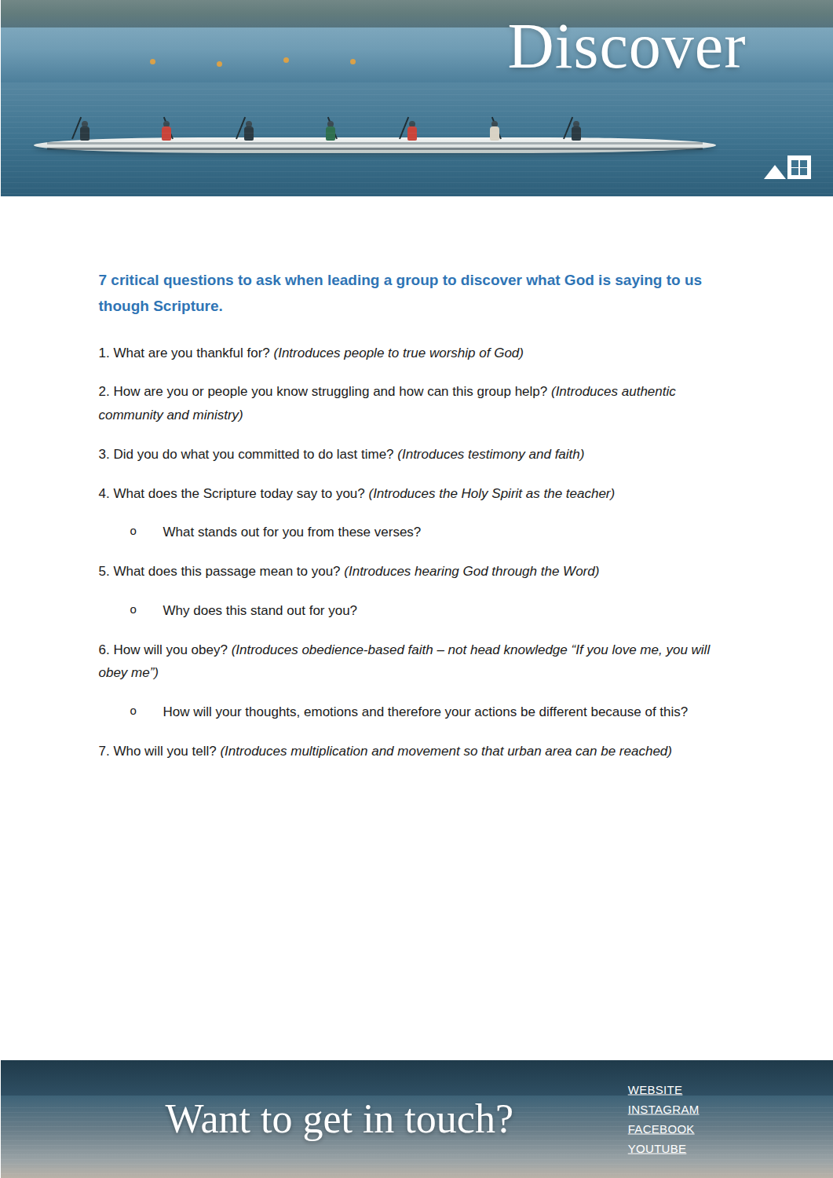Discover
7 critical questions to ask when leading a group to discover what God is saying to us though Scripture.
1. What are you thankful for? (Introduces people to true worship of God)
2. How are you or people you know struggling and how can this group help? (Introduces authentic community and ministry)
3. Did you do what you committed to do last time? (Introduces testimony and faith)
4. What does the Scripture today say to you? (Introduces the Holy Spirit as the teacher)
What stands out for you from these verses?
5. What does this passage mean to you? (Introduces hearing God through the Word)
Why does this stand out for you?
6. How will you obey? (Introduces obedience-based faith – not head knowledge “If you love me, you will obey me”)
How will your thoughts, emotions and therefore your actions be different because of this?
7. Who will you tell? (Introduces multiplication and movement so that urban area can be reached)
Want to get in touch?
WEBSITE INSTAGRAM FACEBOOK YOUTUBE